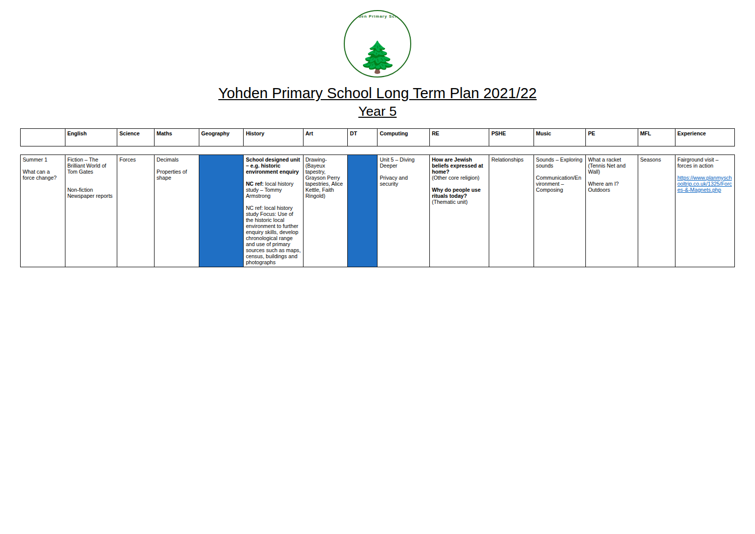Yohden Primary School
🌲
Yohden Primary School Long Term Plan 2021/22
Year 5
| | English | Science | Maths | Geography | History | Art | DT | Computing | RE | PSHE | Music | PE | MFL | Experience |
| --- | --- | --- | --- | --- | --- | --- | --- | --- | --- | --- | --- | --- | --- | --- |
| Summer 1 What can a force change? | Fiction – The Brilliant World of Tom Gates Non-fiction Newspaper reports | Forces | Decimals Properties of shape | | School designed unit – e.g. historic environment enquiry NC ref: local history study – Tommy Armstrong NC ref: local history study Focus: Use of the historic local environment to further enquiry skills, develop chronological range and use of primary sources such as maps, census, buildings and photographs | Drawing- (Bayeux tapestry, Grayson Perry tapestries, Alice Kettle, Faith Ringold) | | Unit 5 – Diving Deeper Privacy and security | How are Jewish beliefs expressed at home? (Other core religion) Why do people use rituals today? (Thematic unit) | Relationships | Sounds – Exploring sounds Communication/Environment – Composing | What a racket (Tennis Net and Wall) Where am I? Outdoors | Seasons | Fairground visit – forces in action https://www.planmyschooltrip.co.uk/1325/Forces-&-Magnets.php |